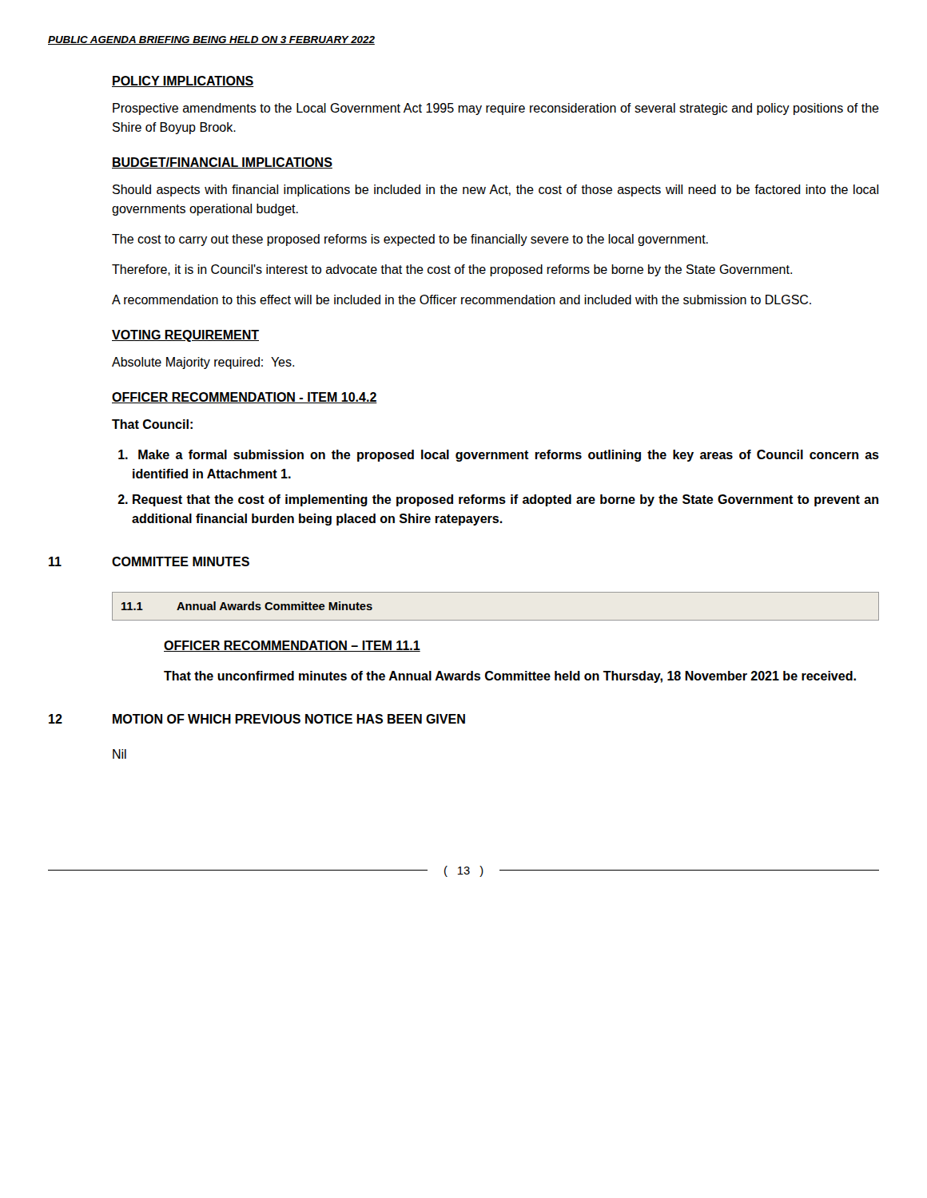PUBLIC AGENDA BRIEFING BEING HELD ON 3 FEBRUARY 2022
POLICY IMPLICATIONS
Prospective amendments to the Local Government Act 1995 may require reconsideration of several strategic and policy positions of the Shire of Boyup Brook.
BUDGET/FINANCIAL IMPLICATIONS
Should aspects with financial implications be included in the new Act, the cost of those aspects will need to be factored into the local governments operational budget.
The cost to carry out these proposed reforms is expected to be financially severe to the local government.
Therefore, it is in Council's interest to advocate that the cost of the proposed reforms be borne by the State Government.
A recommendation to this effect will be included in the Officer recommendation and included with the submission to DLGSC.
VOTING REQUIREMENT
Absolute Majority required: Yes.
OFFICER RECOMMENDATION - ITEM 10.4.2
That Council:
Make a formal submission on the proposed local government reforms outlining the key areas of Council concern as identified in Attachment 1.
Request that the cost of implementing the proposed reforms if adopted are borne by the State Government to prevent an additional financial burden being placed on Shire ratepayers.
11
COMMITTEE MINUTES
11.1 Annual Awards Committee Minutes
OFFICER RECOMMENDATION – ITEM 11.1
That the unconfirmed minutes of the Annual Awards Committee held on Thursday, 18 November 2021 be received.
12
MOTION OF WHICH PREVIOUS NOTICE HAS BEEN GIVEN
Nil
13